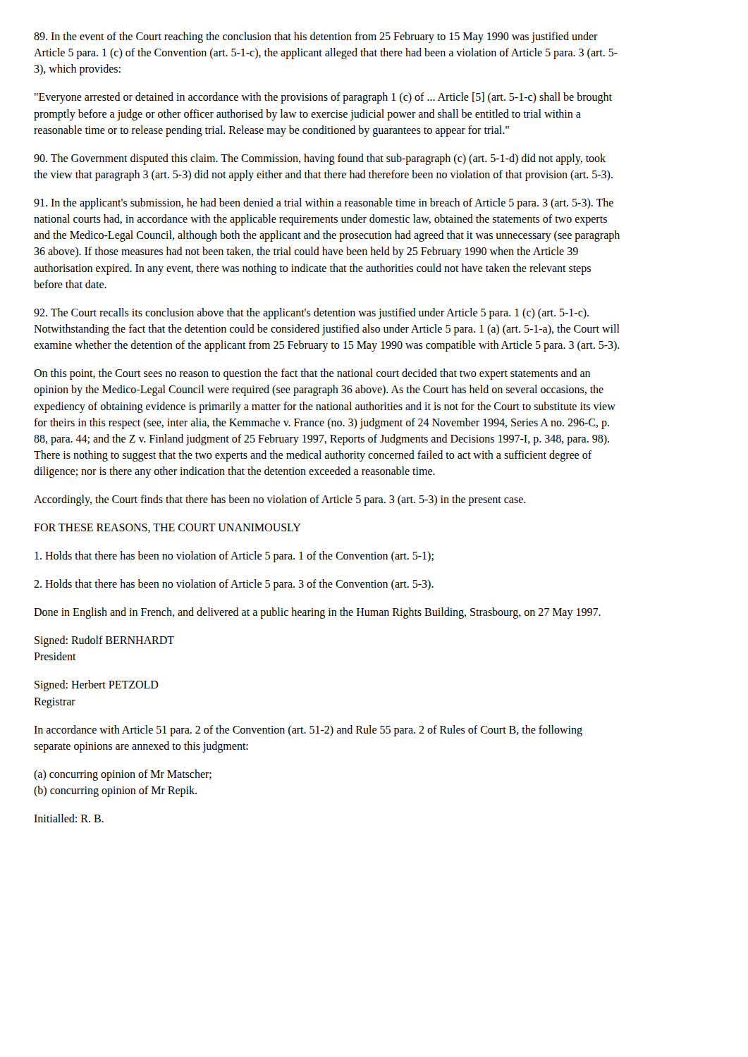89. In the event of the Court reaching the conclusion that his detention from 25 February to 15 May 1990 was justified under Article 5 para. 1 (c) of the Convention (art. 5-1-c), the applicant alleged that there had been a violation of Article 5 para. 3 (art. 5-3), which provides:
"Everyone arrested or detained in accordance with the provisions of paragraph 1 (c) of ... Article [5] (art. 5-1-c) shall be brought promptly before a judge or other officer authorised by law to exercise judicial power and shall be entitled to trial within a reasonable time or to release pending trial. Release may be conditioned by guarantees to appear for trial."
90. The Government disputed this claim. The Commission, having found that sub-paragraph (c) (art. 5-1-d) did not apply, took the view that paragraph 3 (art. 5-3) did not apply either and that there had therefore been no violation of that provision (art. 5-3).
91. In the applicant's submission, he had been denied a trial within a reasonable time in breach of Article 5 para. 3 (art. 5-3). The national courts had, in accordance with the applicable requirements under domestic law, obtained the statements of two experts and the Medico-Legal Council, although both the applicant and the prosecution had agreed that it was unnecessary (see paragraph 36 above). If those measures had not been taken, the trial could have been held by 25 February 1990 when the Article 39 authorisation expired. In any event, there was nothing to indicate that the authorities could not have taken the relevant steps before that date.
92. The Court recalls its conclusion above that the applicant's detention was justified under Article 5 para. 1 (c) (art. 5-1-c). Notwithstanding the fact that the detention could be considered justified also under Article 5 para. 1 (a) (art. 5-1-a), the Court will examine whether the detention of the applicant from 25 February to 15 May 1990 was compatible with Article 5 para. 3 (art. 5-3).
On this point, the Court sees no reason to question the fact that the national court decided that two expert statements and an opinion by the Medico-Legal Council were required (see paragraph 36 above). As the Court has held on several occasions, the expediency of obtaining evidence is primarily a matter for the national authorities and it is not for the Court to substitute its view for theirs in this respect (see, inter alia, the Kemmache v. France (no. 3) judgment of 24 November 1994, Series A no. 296-C, p. 88, para. 44; and the Z v. Finland judgment of 25 February 1997, Reports of Judgments and Decisions 1997-I, p. 348, para. 98). There is nothing to suggest that the two experts and the medical authority concerned failed to act with a sufficient degree of diligence; nor is there any other indication that the detention exceeded a reasonable time.
Accordingly, the Court finds that there has been no violation of Article 5 para. 3 (art. 5-3) in the present case.
FOR THESE REASONS, THE COURT UNANIMOUSLY
1. Holds that there has been no violation of Article 5 para. 1 of the Convention (art. 5-1);
2. Holds that there has been no violation of Article 5 para. 3 of the Convention (art. 5-3).
Done in English and in French, and delivered at a public hearing in the Human Rights Building, Strasbourg, on 27 May 1997.
Signed: Rudolf BERNHARDT President
Signed: Herbert PETZOLD Registrar
In accordance with Article 51 para. 2 of the Convention (art. 51-2) and Rule 55 para. 2 of Rules of Court B, the following separate opinions are annexed to this judgment:
(a) concurring opinion of Mr Matscher;(b) concurring opinion of Mr Repik.
Initialled: R. B.